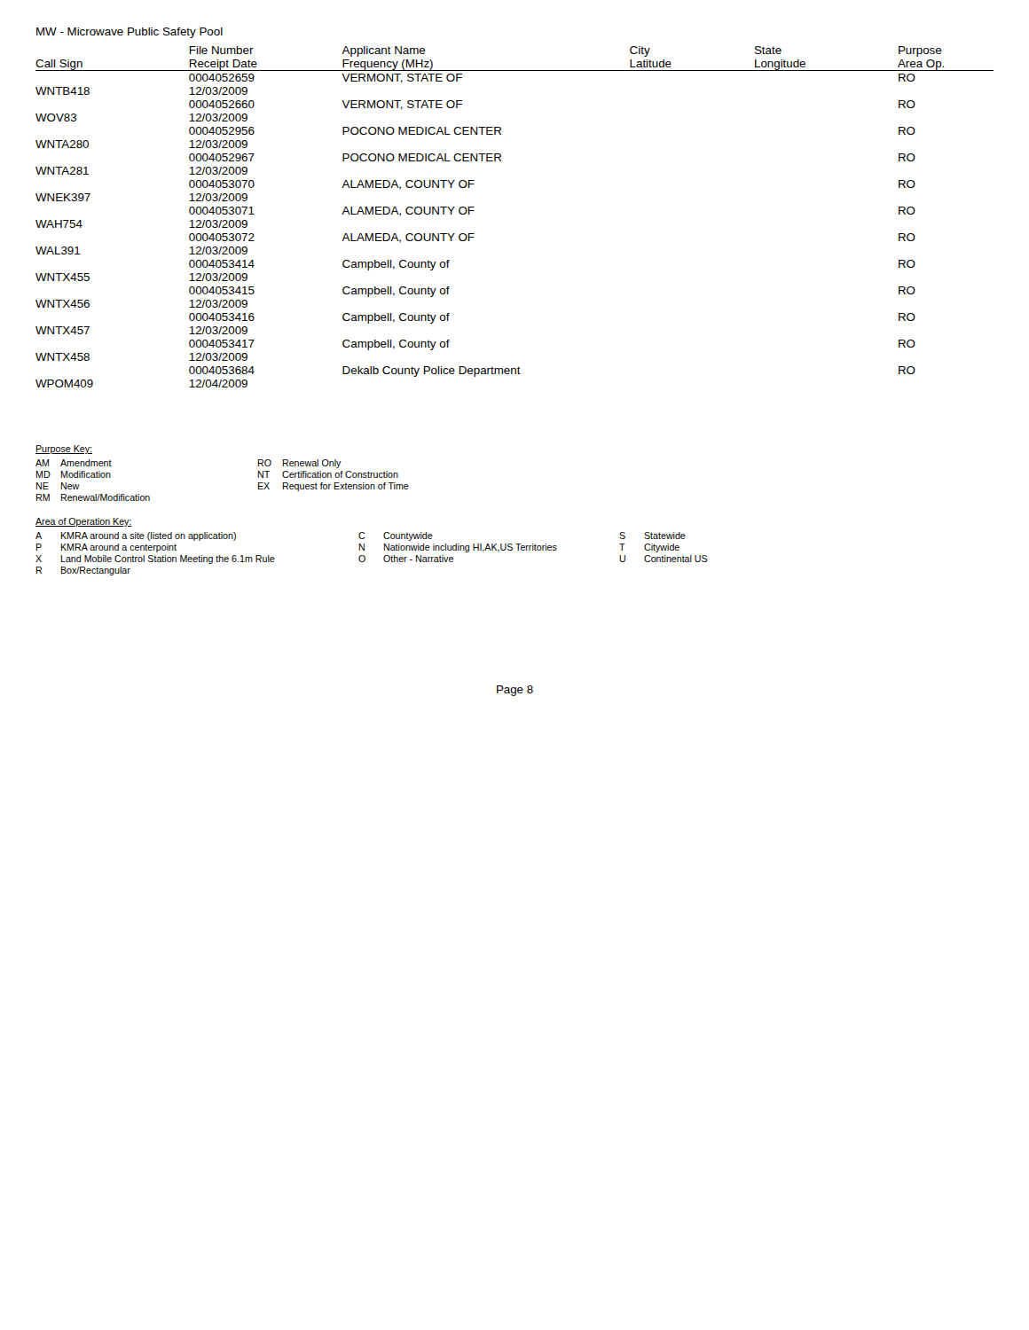MW - Microwave Public Safety Pool
| | File Number | Applicant Name | City | State | Purpose |
| Call Sign | Receipt Date | Frequency (MHz) | Latitude | Longitude | Area Op. |
| | 0004052659 | VERMONT, STATE OF | | | RO |
| WNTB418 | 12/03/2009 | | | | |
| | 0004052660 | VERMONT, STATE OF | | | RO |
| WOV83 | 12/03/2009 | | | | |
| | 0004052956 | POCONO MEDICAL CENTER | | | RO |
| WNTA280 | 12/03/2009 | | | | |
| | 0004052967 | POCONO MEDICAL CENTER | | | RO |
| WNTA281 | 12/03/2009 | | | | |
| | 0004053070 | ALAMEDA, COUNTY OF | | | RO |
| WNEK397 | 12/03/2009 | | | | |
| | 0004053071 | ALAMEDA, COUNTY OF | | | RO |
| WAH754 | 12/03/2009 | | | | |
| | 0004053072 | ALAMEDA, COUNTY OF | | | RO |
| WAL391 | 12/03/2009 | | | | |
| | 0004053414 | Campbell, County of | | | RO |
| WNTX455 | 12/03/2009 | | | | |
| | 0004053415 | Campbell, County of | | | RO |
| WNTX456 | 12/03/2009 | | | | |
| | 0004053416 | Campbell, County of | | | RO |
| WNTX457 | 12/03/2009 | | | | |
| | 0004053417 | Campbell, County of | | | RO |
| WNTX458 | 12/03/2009 | | | | |
| | 0004053684 | Dekalb County Police Department | | | RO |
| WPOM409 | 12/04/2009 | | | | |
Purpose Key:
| AM | Amendment | | RO | Renewal Only | |
| MD | Modification | | NT | Certification of Construction | |
| NE | New | | EX | Request for Extension of Time | |
| RM | Renewal/Modification | | | | |
Area of Operation Key:
| A | KMRA around a site (listed on application) | C | Countywide | S | Statewide |
| P | KMRA around a centerpoint | N | Nationwide including HI,AK,US Territories | T | Citywide |
| X | Land Mobile Control Station Meeting the 6.1m Rule | O | Other - Narrative | U | Continental US |
| R | Box/Rectangular | | | | |
Page 8